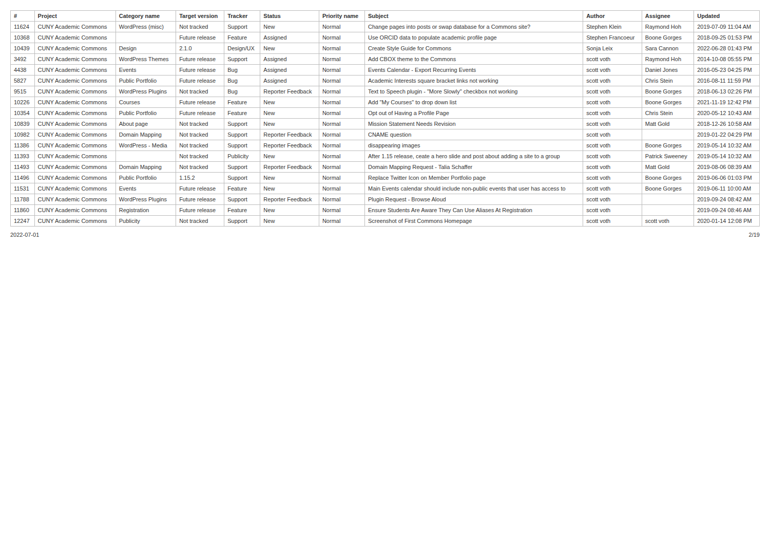| # | Project | Category name | Target version | Tracker | Status | Priority name | Subject | Author | Assignee | Updated |
| --- | --- | --- | --- | --- | --- | --- | --- | --- | --- | --- |
| 11624 | CUNY Academic Commons | WordPress (misc) | Not tracked | Support | New | Normal | Change pages into posts or swap database for a Commons site? | Stephen Klein | Raymond Hoh | 2019-07-09 11:04 AM |
| 10368 | CUNY Academic Commons | | Future release | Feature | Assigned | Normal | Use ORCID data to populate academic profile page | Stephen Francoeur | Boone Gorges | 2018-09-25 01:53 PM |
| 10439 | CUNY Academic Commons | Design | 2.1.0 | Design/UX | New | Normal | Create Style Guide for Commons | Sonja Leix | Sara Cannon | 2022-06-28 01:43 PM |
| 3492 | CUNY Academic Commons | WordPress Themes | Future release | Support | Assigned | Normal | Add CBOX theme to the Commons | scott voth | Raymond Hoh | 2014-10-08 05:55 PM |
| 4438 | CUNY Academic Commons | Events | Future release | Bug | Assigned | Normal | Events Calendar - Export Recurring Events | scott voth | Daniel Jones | 2016-05-23 04:25 PM |
| 5827 | CUNY Academic Commons | Public Portfolio | Future release | Bug | Assigned | Normal | Academic Interests square bracket links not working | scott voth | Chris Stein | 2016-08-11 11:59 PM |
| 9515 | CUNY Academic Commons | WordPress Plugins | Not tracked | Bug | Reporter Feedback | Normal | Text to Speech plugin - "More Slowly" checkbox not working | scott voth | Boone Gorges | 2018-06-13 02:26 PM |
| 10226 | CUNY Academic Commons | Courses | Future release | Feature | New | Normal | Add "My Courses" to drop down list | scott voth | Boone Gorges | 2021-11-19 12:42 PM |
| 10354 | CUNY Academic Commons | Public Portfolio | Future release | Feature | New | Normal | Opt out of Having a Profile Page | scott voth | Chris Stein | 2020-05-12 10:43 AM |
| 10839 | CUNY Academic Commons | About page | Not tracked | Support | New | Normal | Mission Statement Needs Revision | scott voth | Matt Gold | 2018-12-26 10:58 AM |
| 10982 | CUNY Academic Commons | Domain Mapping | Not tracked | Support | Reporter Feedback | Normal | CNAME question | scott voth | | 2019-01-22 04:29 PM |
| 11386 | CUNY Academic Commons | WordPress - Media | Not tracked | Support | Reporter Feedback | Normal | disappearing images | scott voth | Boone Gorges | 2019-05-14 10:32 AM |
| 11393 | CUNY Academic Commons | | Not tracked | Publicity | New | Normal | After 1.15 release, ceate a hero slide and post about adding a site to a group | scott voth | Patrick Sweeney | 2019-05-14 10:32 AM |
| 11493 | CUNY Academic Commons | Domain Mapping | Not tracked | Support | Reporter Feedback | Normal | Domain Mapping Request - Talia Schaffer | scott voth | Matt Gold | 2019-08-06 08:39 AM |
| 11496 | CUNY Academic Commons | Public Portfolio | 1.15.2 | Support | New | Normal | Replace Twitter Icon on Member Portfolio page | scott voth | Boone Gorges | 2019-06-06 01:03 PM |
| 11531 | CUNY Academic Commons | Events | Future release | Feature | New | Normal | Main Events calendar should include non-public events that user has access to | scott voth | Boone Gorges | 2019-06-11 10:00 AM |
| 11788 | CUNY Academic Commons | WordPress Plugins | Future release | Support | Reporter Feedback | Normal | Plugin Request - Browse Aloud | scott voth | | 2019-09-24 08:42 AM |
| 11860 | CUNY Academic Commons | Registration | Future release | Feature | New | Normal | Ensure Students Are Aware They Can Use Aliases At Registration | scott voth | | 2019-09-24 08:46 AM |
| 12247 | CUNY Academic Commons | Publicity | Not tracked | Support | New | Normal | Screenshot of First Commons Homepage | scott voth | scott voth | 2020-01-14 12:08 PM |
2022-07-01 2/19